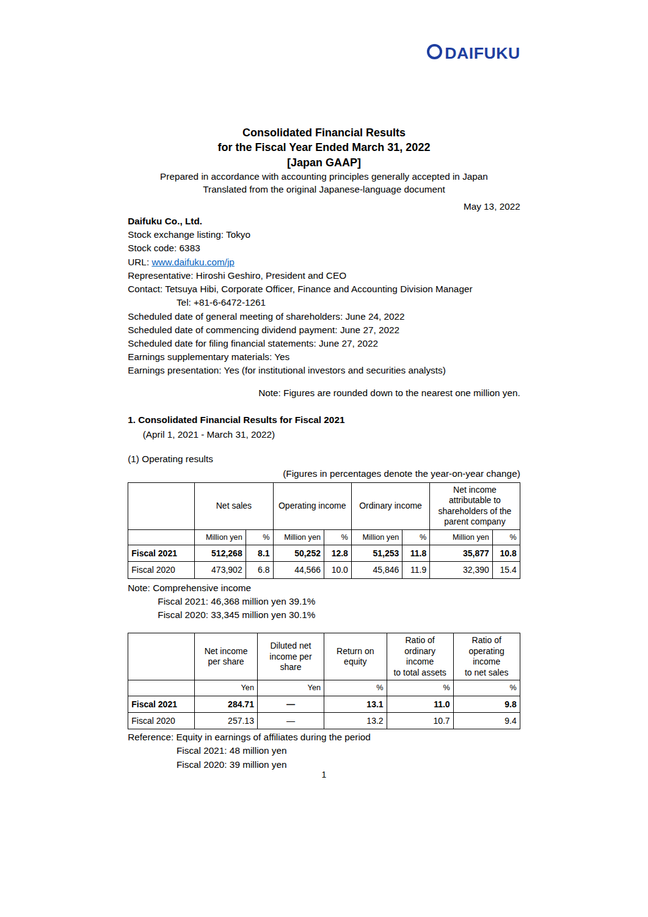DAIFUKU
Consolidated Financial Results
for the Fiscal Year Ended March 31, 2022
[Japan GAAP]
Prepared in accordance with accounting principles generally accepted in Japan
Translated from the original Japanese-language document
May 13, 2022
Daifuku Co., Ltd.
Stock exchange listing: Tokyo
Stock code: 6383
URL: www.daifuku.com/jp
Representative: Hiroshi Geshiro, President and CEO
Contact: Tetsuya Hibi, Corporate Officer, Finance and Accounting Division Manager
Tel: +81-6-6472-1261
Scheduled date of general meeting of shareholders: June 24, 2022
Scheduled date of commencing dividend payment: June 27, 2022
Scheduled date for filing financial statements: June 27, 2022
Earnings supplementary materials: Yes
Earnings presentation: Yes (for institutional investors and securities analysts)
Note: Figures are rounded down to the nearest one million yen.
1. Consolidated Financial Results for Fiscal 2021
(April 1, 2021 - March 31, 2022)
(1) Operating results
(Figures in percentages denote the year-on-year change)
| | Net sales | Operating income | Ordinary income | Net income attributable to shareholders of the parent company |
| --- | --- | --- | --- | --- |
| | Million yen | % | Million yen | % | Million yen | % | Million yen | % |
| Fiscal 2021 | 512,268 | 8.1 | 50,252 | 12.8 | 51,253 | 11.8 | 35,877 | 10.8 |
| Fiscal 2020 | 473,902 | 6.8 | 44,566 | 10.0 | 45,846 | 11.9 | 32,390 | 15.4 |
Note: Comprehensive income
Fiscal 2021: 46,368 million yen 39.1%
Fiscal 2020: 33,345 million yen 30.1%
| | Net income per share | Diluted net income per share | Return on equity | Ratio of ordinary income to total assets | Ratio of operating income to net sales |
| --- | --- | --- | --- | --- | --- |
| | Yen | Yen | % | % | % |
| Fiscal 2021 | 284.71 | — | 13.1 | 11.0 | 9.8 |
| Fiscal 2020 | 257.13 | — | 13.2 | 10.7 | 9.4 |
Reference: Equity in earnings of affiliates during the period
Fiscal 2021: 48 million yen
Fiscal 2020: 39 million yen
1